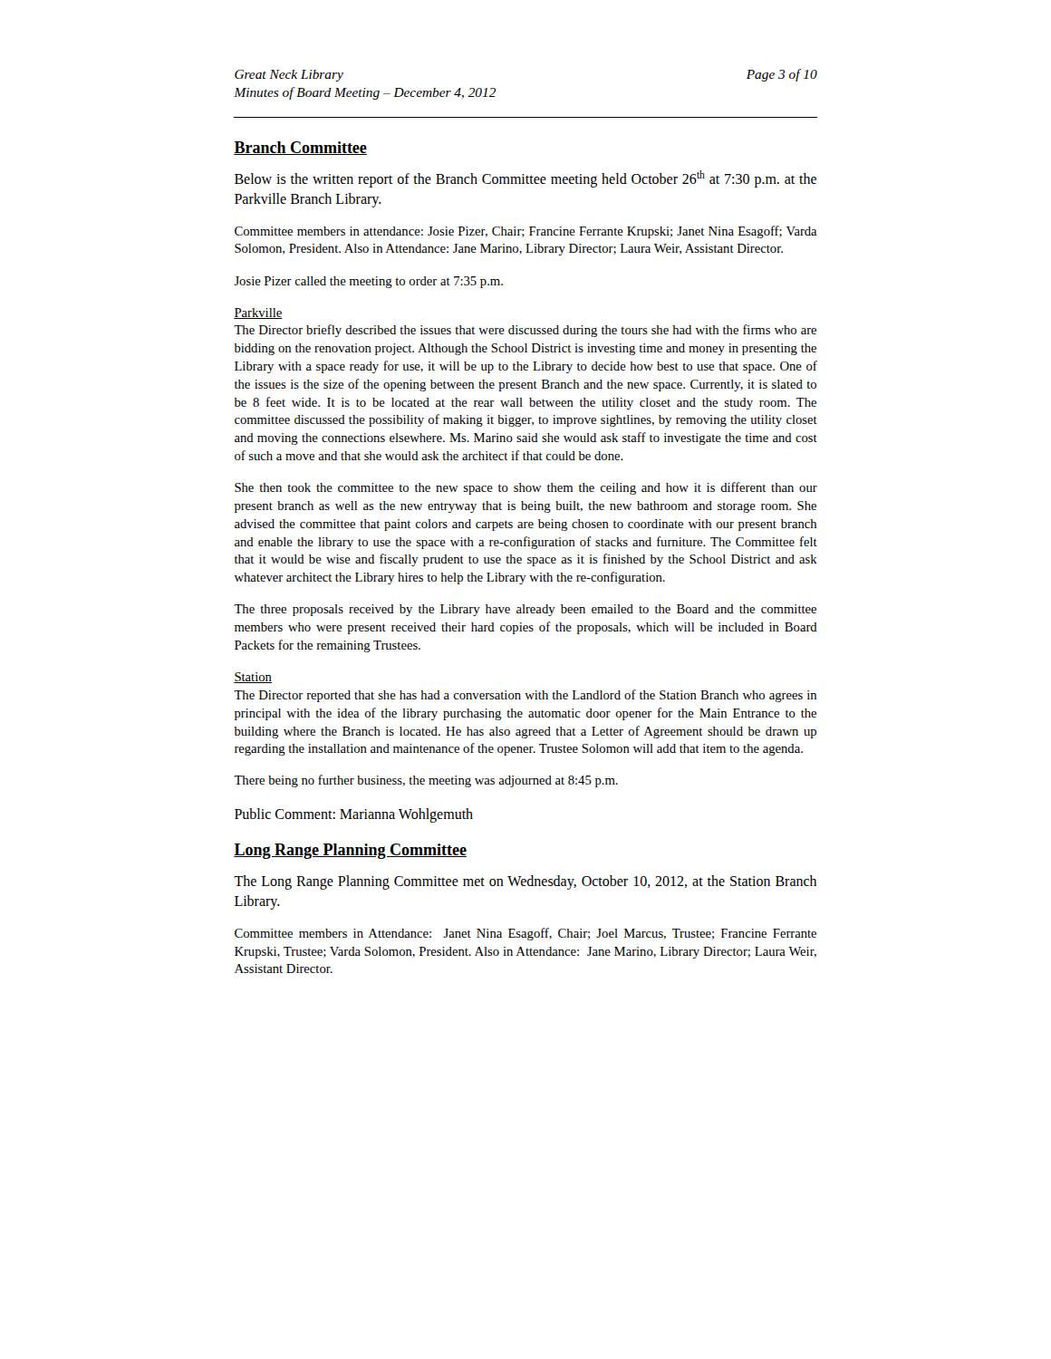Great Neck Library
Minutes of Board Meeting – December 4, 2012
Page 3 of 10
Branch Committee
Below is the written report of the Branch Committee meeting held October 26th at 7:30 p.m. at the Parkville Branch Library.
Committee members in attendance: Josie Pizer, Chair; Francine Ferrante Krupski; Janet Nina Esagoff; Varda Solomon, President. Also in Attendance: Jane Marino, Library Director; Laura Weir, Assistant Director.
Josie Pizer called the meeting to order at 7:35 p.m.
Parkville
The Director briefly described the issues that were discussed during the tours she had with the firms who are bidding on the renovation project. Although the School District is investing time and money in presenting the Library with a space ready for use, it will be up to the Library to decide how best to use that space. One of the issues is the size of the opening between the present Branch and the new space. Currently, it is slated to be 8 feet wide. It is to be located at the rear wall between the utility closet and the study room. The committee discussed the possibility of making it bigger, to improve sightlines, by removing the utility closet and moving the connections elsewhere. Ms. Marino said she would ask staff to investigate the time and cost of such a move and that she would ask the architect if that could be done.
She then took the committee to the new space to show them the ceiling and how it is different than our present branch as well as the new entryway that is being built, the new bathroom and storage room. She advised the committee that paint colors and carpets are being chosen to coordinate with our present branch and enable the library to use the space with a re-configuration of stacks and furniture. The Committee felt that it would be wise and fiscally prudent to use the space as it is finished by the School District and ask whatever architect the Library hires to help the Library with the re-configuration.
The three proposals received by the Library have already been emailed to the Board and the committee members who were present received their hard copies of the proposals, which will be included in Board Packets for the remaining Trustees.
Station
The Director reported that she has had a conversation with the Landlord of the Station Branch who agrees in principal with the idea of the library purchasing the automatic door opener for the Main Entrance to the building where the Branch is located. He has also agreed that a Letter of Agreement should be drawn up regarding the installation and maintenance of the opener. Trustee Solomon will add that item to the agenda.
There being no further business, the meeting was adjourned at 8:45 p.m.
Public Comment: Marianna Wohlgemuth
Long Range Planning Committee
The Long Range Planning Committee met on Wednesday, October 10, 2012, at the Station Branch Library.
Committee members in Attendance: Janet Nina Esagoff, Chair; Joel Marcus, Trustee; Francine Ferrante Krupski, Trustee; Varda Solomon, President. Also in Attendance: Jane Marino, Library Director; Laura Weir, Assistant Director.